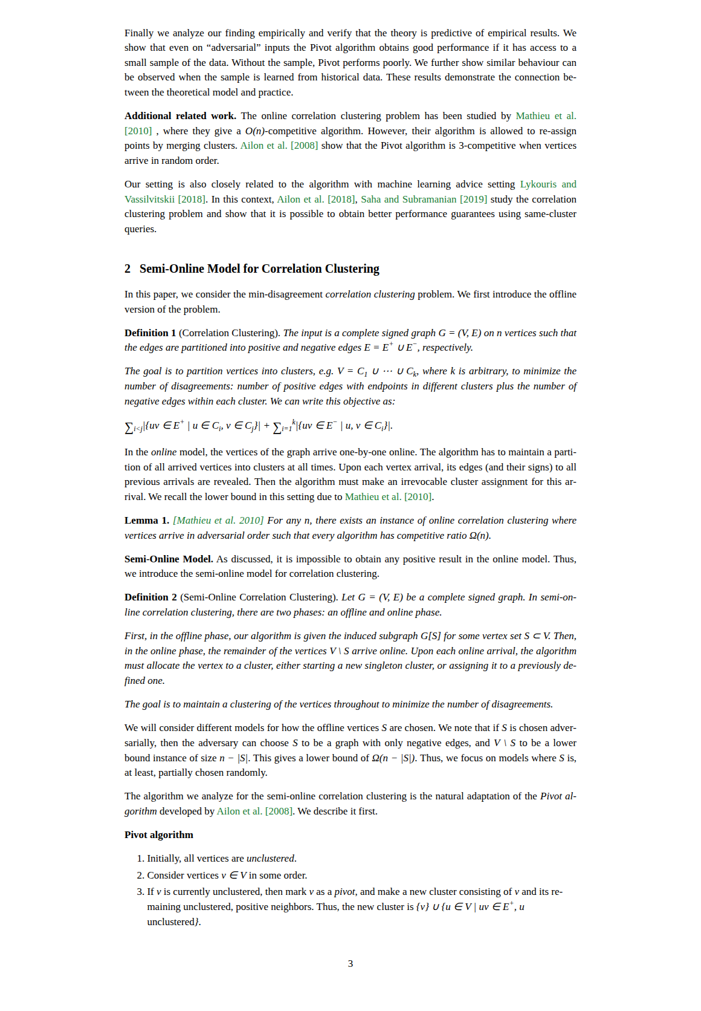Finally we analyze our finding empirically and verify that the theory is predictive of empirical results. We show that even on “adversarial” inputs the Pivot algorithm obtains good performance if it has access to a small sample of the data. Without the sample, Pivot performs poorly. We further show similar behaviour can be observed when the sample is learned from historical data. These results demonstrate the connection between the theoretical model and practice.
Additional related work. The online correlation clustering problem has been studied by Mathieu et al. [2010] , where they give a O(n)-competitive algorithm. However, their algorithm is allowed to re-assign points by merging clusters. Ailon et al. [2008] show that the Pivot algorithm is 3-competitive when vertices arrive in random order.
Our setting is also closely related to the algorithm with machine learning advice setting Lykouris and Vassilvitskii [2018]. In this context, Ailon et al. [2018], Saha and Subramanian [2019] study the correlation clustering problem and show that it is possible to obtain better performance guarantees using same-cluster queries.
2 Semi-Online Model for Correlation Clustering
In this paper, we consider the min-disagreement correlation clustering problem. We first introduce the offline version of the problem.
Definition 1 (Correlation Clustering). The input is a complete signed graph G = (V, E) on n vertices such that the edges are partitioned into positive and negative edges E = E+ ∪ E−, respectively.
The goal is to partition vertices into clusters, e.g. V = C1 ∪ ⋯ ∪ Ck, where k is arbitrary, to minimize the number of disagreements: number of positive edges with endpoints in different clusters plus the number of negative edges within each cluster. We can write this objective as:
∑i<j|{uv ∈ E+ | u ∈ Ci, v ∈ Cj}| + ∑i=1k|{uv ∈ E− | u, v ∈ Ci}|.
In the online model, the vertices of the graph arrive one-by-one online. The algorithm has to maintain a partition of all arrived vertices into clusters at all times. Upon each vertex arrival, its edges (and their signs) to all previous arrivals are revealed. Then the algorithm must make an irrevocable cluster assignment for this arrival. We recall the lower bound in this setting due to Mathieu et al. [2010].
Lemma 1. [Mathieu et al. 2010] For any n, there exists an instance of online correlation clustering where vertices arrive in adversarial order such that every algorithm has competitive ratio Ω(n).
Semi-Online Model. As discussed, it is impossible to obtain any positive result in the online model. Thus, we introduce the semi-online model for correlation clustering.
Definition 2 (Semi-Online Correlation Clustering). Let G = (V, E) be a complete signed graph. In semi-online correlation clustering, there are two phases: an offline and online phase.
First, in the offline phase, our algorithm is given the induced subgraph G[S] for some vertex set S ⊂ V. Then, in the online phase, the remainder of the vertices V \ S arrive online. Upon each online arrival, the algorithm must allocate the vertex to a cluster, either starting a new singleton cluster, or assigning it to a previously defined one.
The goal is to maintain a clustering of the vertices throughout to minimize the number of disagreements.
We will consider different models for how the offline vertices S are chosen. We note that if S is chosen adversarially, then the adversary can choose S to be a graph with only negative edges, and V \ S to be a lower bound instance of size n − |S|. This gives a lower bound of Ω(n − |S|). Thus, we focus on models where S is, at least, partially chosen randomly.
The algorithm we analyze for the semi-online correlation clustering is the natural adaptation of the Pivot algorithm developed by Ailon et al. [2008]. We describe it first.
Pivot algorithm
Initially, all vertices are unclustered.
Consider vertices v ∈ V in some order.
If v is currently unclustered, then mark v as a pivot, and make a new cluster consisting of v and its remaining unclustered, positive neighbors. Thus, the new cluster is {v} ∪ {u ∈ V | uv ∈ E+, u unclustered}.
3